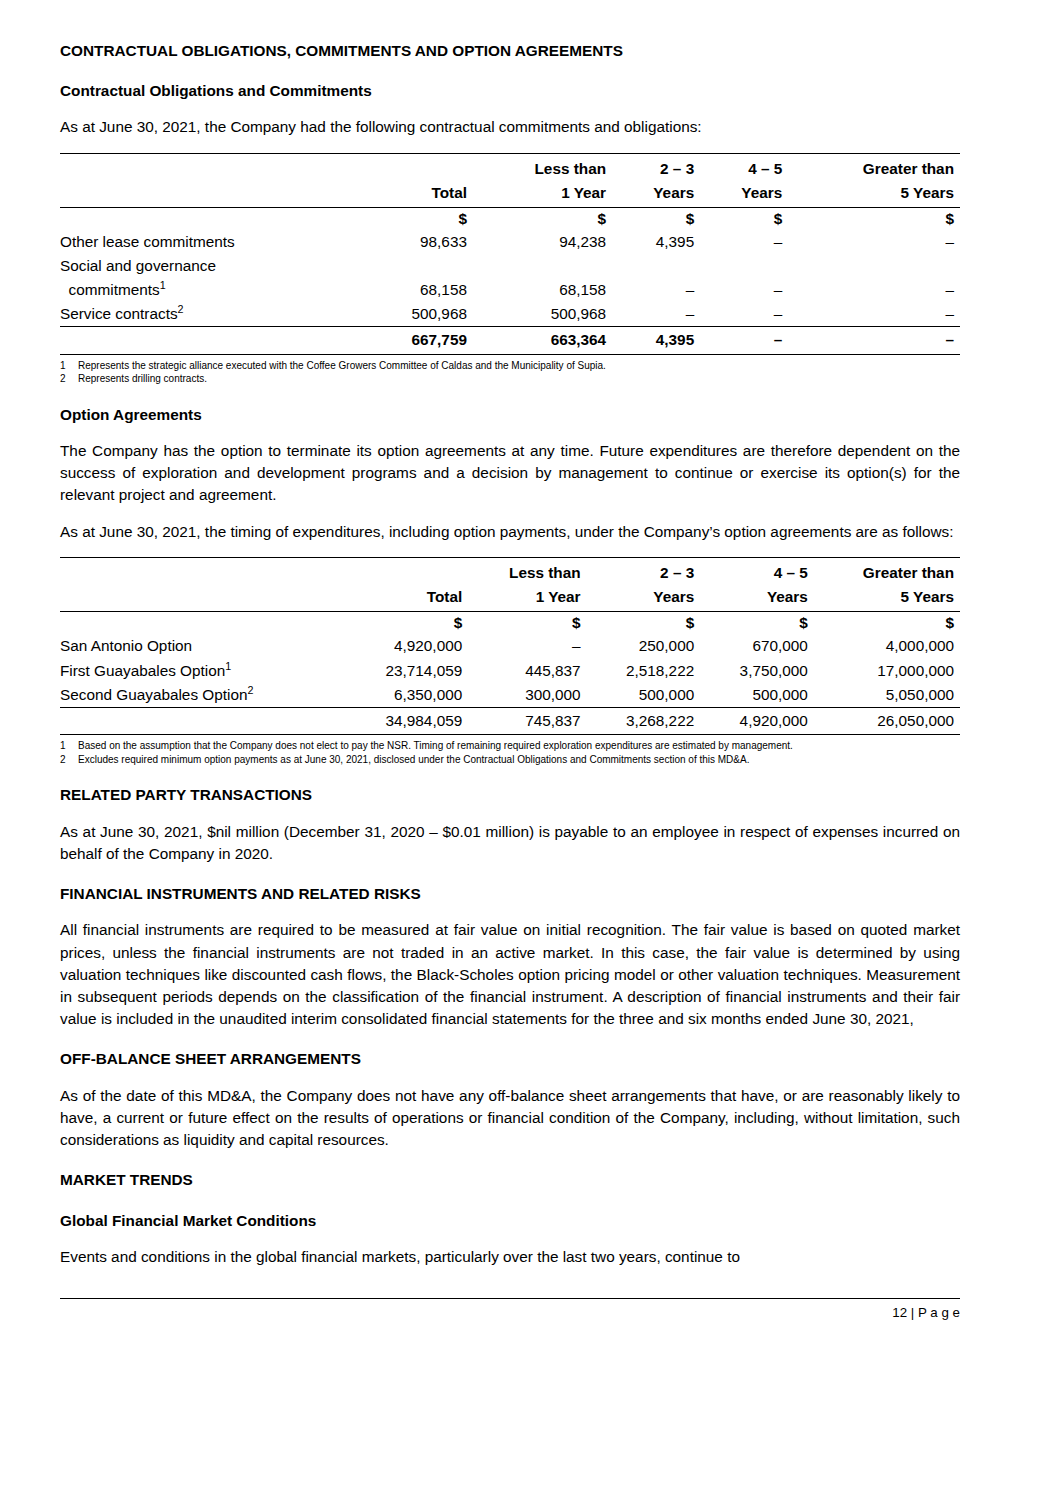CONTRACTUAL OBLIGATIONS, COMMITMENTS AND OPTION AGREEMENTS
Contractual Obligations and Commitments
As at June 30, 2021, the Company had the following contractual commitments and obligations:
| | | Less than | 2 – 3 | 4 – 5 | Greater than |
| --- | --- | --- | --- | --- | --- |
| | Total | 1 Year | Years | Years | 5 Years |
| | $ | $ | $ | $ | $ |
| Other lease commitments | 98,633 | 94,238 | 4,395 | – | – |
| Social and governance | | | | | |
| commitments 1 | 68,158 | 68,158 | – | – | – |
| Service contracts 2 | 500,968 | 500,968 | – | – | – |
| | 667,759 | 663,364 | 4,395 | – | – |
1 Represents the strategic alliance executed with the Coffee Growers Committee of Caldas and the Municipality of Supia.
2 Represents drilling contracts.
Option Agreements
The Company has the option to terminate its option agreements at any time. Future expenditures are therefore dependent on the success of exploration and development programs and a decision by management to continue or exercise its option(s) for the relevant project and agreement.
As at June 30, 2021, the timing of expenditures, including option payments, under the Company’s option agreements are as follows:
| | | Less than | 2 – 3 | 4 – 5 | Greater than |
| --- | --- | --- | --- | --- | --- |
| | Total | 1 Year | Years | Years | 5 Years |
| | $ | $ | $ | $ | $ |
| San Antonio Option | 4,920,000 | – | 250,000 | 670,000 | 4,000,000 |
| First Guayabales Option 1 | 23,714,059 | 445,837 | 2,518,222 | 3,750,000 | 17,000,000 |
| Second Guayabales Option 2 | 6,350,000 | 300,000 | 500,000 | 500,000 | 5,050,000 |
| | 34,984,059 | 745,837 | 3,268,222 | 4,920,000 | 26,050,000 |
1 Based on the assumption that the Company does not elect to pay the NSR. Timing of remaining required exploration expenditures are estimated by management.
2 Excludes required minimum option payments as at June 30, 2021, disclosed under the Contractual Obligations and Commitments section of this MD&A.
RELATED PARTY TRANSACTIONS
As at June 30, 2021, $nil million (December 31, 2020 – $0.01 million) is payable to an employee in respect of expenses incurred on behalf of the Company in 2020.
FINANCIAL INSTRUMENTS AND RELATED RISKS
All financial instruments are required to be measured at fair value on initial recognition. The fair value is based on quoted market prices, unless the financial instruments are not traded in an active market. In this case, the fair value is determined by using valuation techniques like discounted cash flows, the Black-Scholes option pricing model or other valuation techniques. Measurement in subsequent periods depends on the classification of the financial instrument. A description of financial instruments and their fair value is included in the unaudited interim consolidated financial statements for the three and six months ended June 30, 2021,
OFF-BALANCE SHEET ARRANGEMENTS
As of the date of this MD&A, the Company does not have any off-balance sheet arrangements that have, or are reasonably likely to have, a current or future effect on the results of operations or financial condition of the Company, including, without limitation, such considerations as liquidity and capital resources.
MARKET TRENDS
Global Financial Market Conditions
Events and conditions in the global financial markets, particularly over the last two years, continue to
12 | P a g e